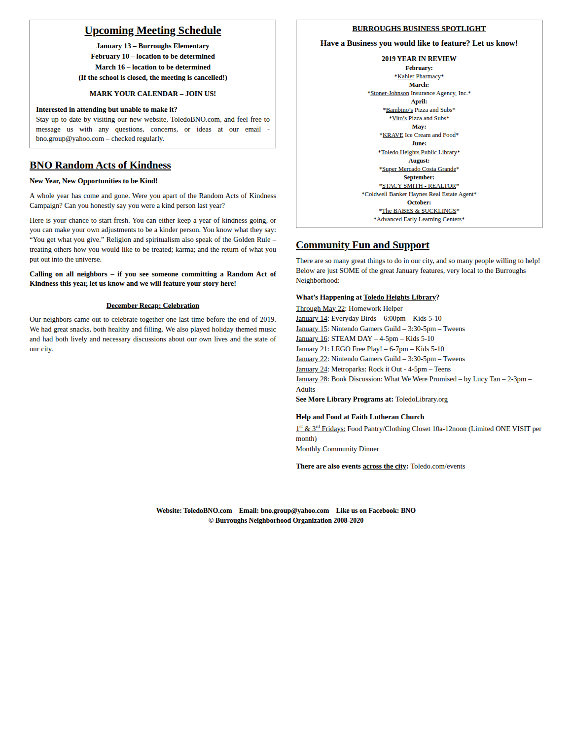Upcoming Meeting Schedule
January 13 – Burroughs Elementary
February 10 – location to be determined
March 16 – location to be determined
(If the school is closed, the meeting is cancelled!)
MARK YOUR CALENDAR – JOIN US!
Interested in attending but unable to make it?
Stay up to date by visiting our new website, ToledoBNO.com, and feel free to message us with any questions, concerns, or ideas at our email - bno.group@yahoo.com – checked regularly.
BNO Random Acts of Kindness
New Year, New Opportunities to be Kind!
A whole year has come and gone. Were you apart of the Random Acts of Kindness Campaign? Can you honestly say you were a kind person last year?
Here is your chance to start fresh. You can either keep a year of kindness going, or you can make your own adjustments to be a kinder person. You know what they say: “You get what you give.” Religion and spiritualism also speak of the Golden Rule – treating others how you would like to be treated; karma; and the return of what you put out into the universe.
Calling on all neighbors – if you see someone committing a Random Act of Kindness this year, let us know and we will feature your story here!
December Recap: Celebration
Our neighbors came out to celebrate together one last time before the end of 2019. We had great snacks, both healthy and filling. We also played holiday themed music and had both lively and necessary discussions about our own lives and the state of our city.
BURROUGHS BUSINESS SPOTLIGHT
Have a Business you would like to feature? Let us know!
2019 YEAR IN REVIEW
February:
*Kahler Pharmacy*
March:
*Stoner-Johnson Insurance Agency, Inc.*
April:
*Bambino’s Pizza and Subs*
*Vito’s Pizza and Subs*
May:
*KRAVE Ice Cream and Food*
June:
*Toledo Heights Public Library*
August:
*Super Mercado Costa Grande*
September:
*STACY SMITH - REALTOR*
*Coldwell Banker Haynes Real Estate Agent*
October:
*The BABES & SUCKLINGS*
*Advanced Early Learning Centers*
Community Fun and Support
There are so many great things to do in our city, and so many people willing to help!
Below are just SOME of the great January features, very local to the Burroughs Neighborhood:
What’s Happening at Toledo Heights Library?
Through May 22: Homework Helper
January 14: Everyday Birds – 6:00pm – Kids 5-10
January 15: Nintendo Gamers Guild – 3:30-5pm – Tweens
January 16: STEAM DAY – 4-5pm – Kids 5-10
January 21: LEGO Free Play! – 6-7pm – Kids 5-10
January 22: Nintendo Gamers Guild – 3:30-5pm – Tweens
January 24: Metroparks: Rock it Out - 4-5pm – Teens
January 28: Book Discussion: What We Were Promised – by Lucy Tan – 2-3pm – Adults
See More Library Programs at: ToledoLibrary.org
Help and Food at Faith Lutheran Church
1st & 3rd Fridays: Food Pantry/Clothing Closet 10a-12noon (Limited ONE VISIT per month)
Monthly Community Dinner
There are also events across the city: Toledo.com/events
Website: ToledoBNO.com Email: bno.group@yahoo.com Like us on Facebook: BNO
© Burroughs Neighborhood Organization 2008-2020